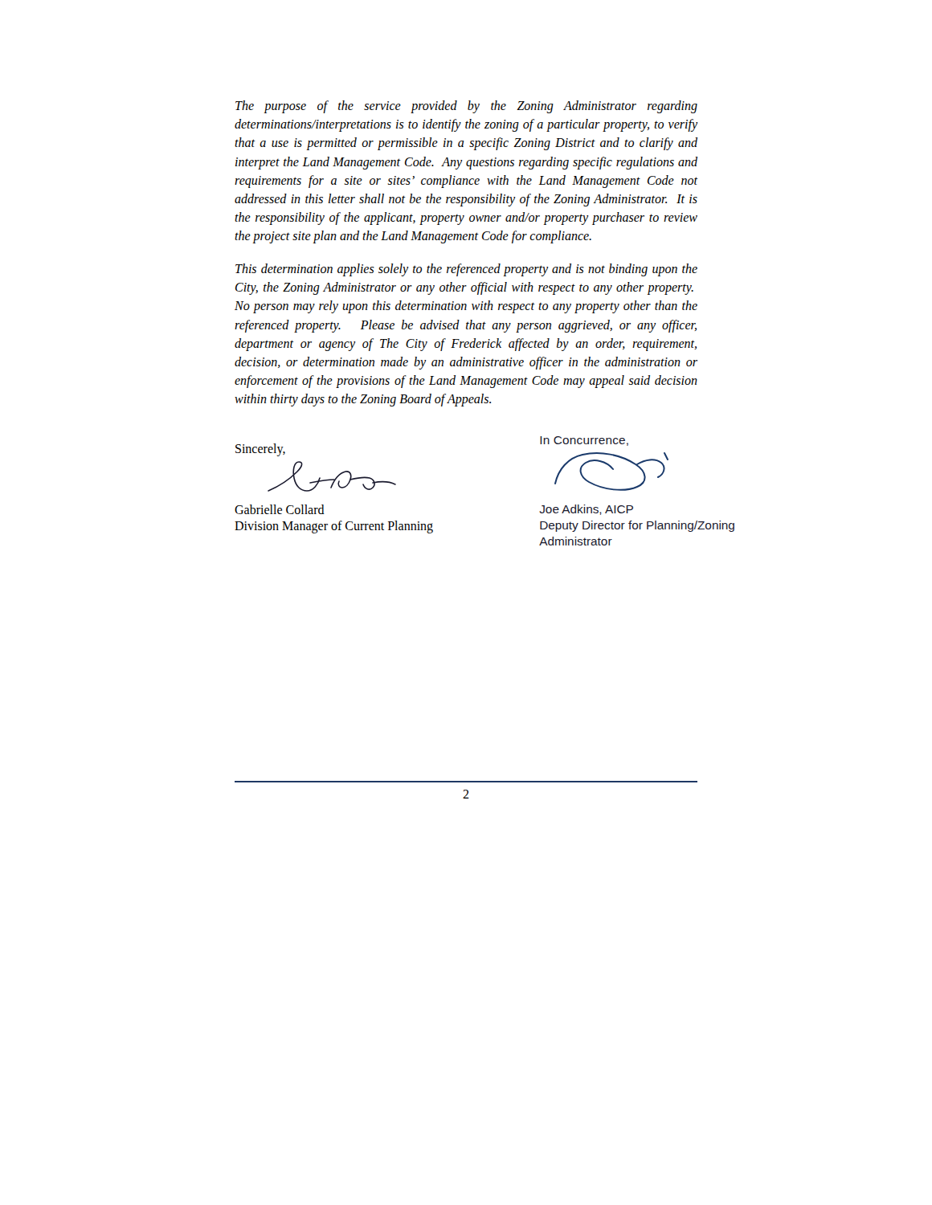The purpose of the service provided by the Zoning Administrator regarding determinations/interpretations is to identify the zoning of a particular property, to verify that a use is permitted or permissible in a specific Zoning District and to clarify and interpret the Land Management Code. Any questions regarding specific regulations and requirements for a site or sites’ compliance with the Land Management Code not addressed in this letter shall not be the responsibility of the Zoning Administrator. It is the responsibility of the applicant, property owner and/or property purchaser to review the project site plan and the Land Management Code for compliance.
This determination applies solely to the referenced property and is not binding upon the City, the Zoning Administrator or any other official with respect to any other property. No person may rely upon this determination with respect to any property other than the referenced property. Please be advised that any person aggrieved, or any officer, department or agency of The City of Frederick affected by an order, requirement, decision, or determination made by an administrative officer in the administration or enforcement of the provisions of the Land Management Code may appeal said decision within thirty days to the Zoning Board of Appeals.
Sincerely,
Gabrielle Collard
Division Manager of Current Planning
In Concurrence,
Joe Adkins, AICP
Deputy Director for Planning/Zoning
Administrator
2